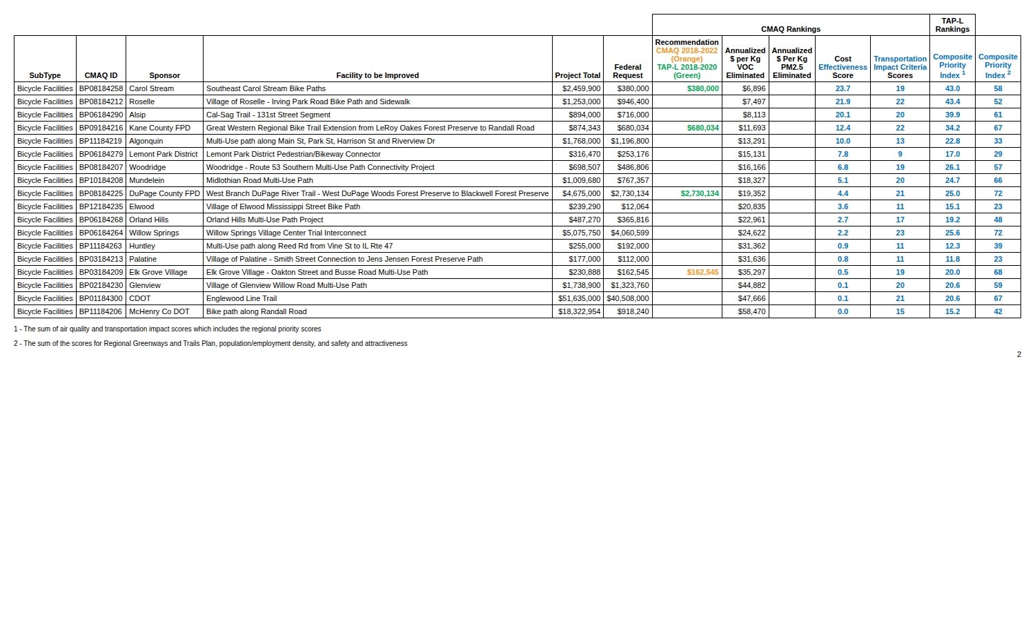| | | CMAQ Rankings | TAP-L Rankings |
| --- | --- | --- | --- |
| SubType | CMAQ ID | Sponsor | Facility to be Improved | Project Total | Federal Request | Recommendation CMAQ 2018-2022 (Orange) TAP-L 2018-2020 (Green) | Annualized $ per Kg VOC Eliminated | Annualized $ Per Kg PM2.5 Eliminated | Cost Effectiveness Score | Transportation Impact Criteria Scores | Composite Priority Index 1 | Composite Priority Index 2 |
| Bicycle Facilities | BP08184258 | Carol Stream | Southeast Carol Stream Bike Paths | $2,459,900 | $380,000 | $380,000 | $6,896 | | 23.7 | 19 | 43.0 | 58 |
| Bicycle Facilities | BP08184212 | Roselle | Village of Roselle - Irving Park Road Bike Path and Sidewalk | $1,253,000 | $946,400 | | $7,497 | | 21.9 | 22 | 43.4 | 52 |
| Bicycle Facilities | BP06184290 | Alsip | Cal-Sag Trail - 131st Street Segment | $894,000 | $716,000 | | $8,113 | | 20.1 | 20 | 39.9 | 61 |
| Bicycle Facilities | BP09184216 | Kane County FPD | Great Western Regional Bike Trail Extension from LeRoy Oakes Forest Preserve to Randall Road | $874,343 | $680,034 | $680,034 | $11,693 | | 12.4 | 22 | 34.2 | 67 |
| Bicycle Facilities | BP11184219 | Algonquin | Multi-Use path along Main St, Park St, Harrison St and Riverview Dr | $1,768,000 | $1,196,800 | | $13,291 | | 10.0 | 13 | 22.8 | 33 |
| Bicycle Facilities | BP06184279 | Lemont Park District | Lemont Park District Pedestrian/Bikeway Connector | $316,470 | $253,176 | | $15,131 | | 7.8 | 9 | 17.0 | 29 |
| Bicycle Facilities | BP08184207 | Woodridge | Woodridge - Route 53 Southern Multi-Use Path Connectivity Project | $698,507 | $486,806 | | $16,166 | | 6.8 | 19 | 26.1 | 57 |
| Bicycle Facilities | BP10184208 | Mundelein | Midlothian Road Multi-Use Path | $1,009,680 | $767,357 | | $18,327 | | 5.1 | 20 | 24.7 | 66 |
| Bicycle Facilities | BP08184225 | DuPage County FPD | West Branch DuPage River Trail - West DuPage Woods Forest Preserve to Blackwell Forest Preserve | $4,675,000 | $2,730,134 | $2,730,134 | $19,352 | | 4.4 | 21 | 25.0 | 72 |
| Bicycle Facilities | BP12184235 | Elwood | Village of Elwood Mississippi Street Bike Path | $239,290 | $12,064 | | $20,835 | | 3.6 | 11 | 15.1 | 23 |
| Bicycle Facilities | BP06184268 | Orland Hills | Orland Hills Multi-Use Path Project | $487,270 | $365,816 | | $22,961 | | 2.7 | 17 | 19.2 | 48 |
| Bicycle Facilities | BP06184264 | Willow Springs | Willow Springs Village Center Trial Interconnect | $5,075,750 | $4,060,599 | | $24,622 | | 2.2 | 23 | 25.6 | 72 |
| Bicycle Facilities | BP11184263 | Huntley | Multi-Use path along Reed Rd from Vine St to IL Rte 47 | $255,000 | $192,000 | | $31,362 | | 0.9 | 11 | 12.3 | 39 |
| Bicycle Facilities | BP03184213 | Palatine | Village of Palatine - Smith Street Connection to Jens Jensen Forest Preserve Path | $177,000 | $112,000 | | $31,636 | | 0.8 | 11 | 11.8 | 23 |
| Bicycle Facilities | BP03184209 | Elk Grove Village | Elk Grove Village - Oakton Street and Busse Road Multi-Use Path | $230,888 | $162,545 | $162,545 | $35,297 | | 0.5 | 19 | 20.0 | 68 |
| Bicycle Facilities | BP02184230 | Glenview | Village of Glenview Willow Road Multi-Use Path | $1,738,900 | $1,323,760 | | $44,882 | | 0.1 | 20 | 20.6 | 59 |
| Bicycle Facilities | BP01184300 | CDOT | Englewood Line Trail | $51,635,000 | $40,508,000 | | $47,666 | | 0.1 | 21 | 20.6 | 67 |
| Bicycle Facilities | BP11184206 | McHenry Co DOT | Bike path along Randall Road | $18,322,954 | $918,240 | | $58,470 | | 0.0 | 15 | 15.2 | 42 |
1 - The sum of air quality and transportation impact scores which includes the regional priority scores
2 - The sum of the scores for Regional Greenways and Trails Plan, population/employment density, and safety and attractiveness
2